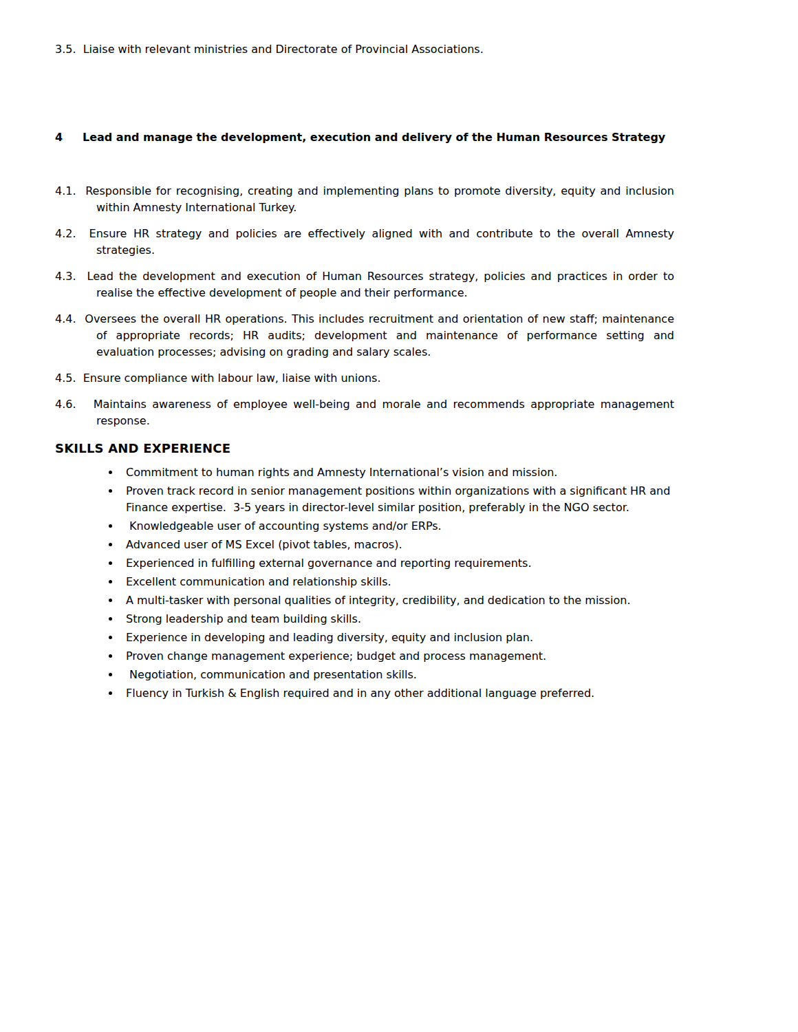3.5. Liaise with relevant ministries and Directorate of Provincial Associations.
4 Lead and manage the development, execution and delivery of the Human Resources Strategy
4.1. Responsible for recognising, creating and implementing plans to promote diversity, equity and inclusion within Amnesty International Turkey.
4.2. Ensure HR strategy and policies are effectively aligned with and contribute to the overall Amnesty strategies.
4.3. Lead the development and execution of Human Resources strategy, policies and practices in order to realise the effective development of people and their performance.
4.4. Oversees the overall HR operations. This includes recruitment and orientation of new staff; maintenance of appropriate records; HR audits; development and maintenance of performance setting and evaluation processes; advising on grading and salary scales.
4.5. Ensure compliance with labour law, liaise with unions.
4.6. Maintains awareness of employee well-being and morale and recommends appropriate management response.
SKILLS AND EXPERIENCE
Commitment to human rights and Amnesty International’s vision and mission.
Proven track record in senior management positions within organizations with a significant HR and Finance expertise. 3-5 years in director-level similar position, preferably in the NGO sector.
Knowledgeable user of accounting systems and/or ERPs.
Advanced user of MS Excel (pivot tables, macros).
Experienced in fulfilling external governance and reporting requirements.
Excellent communication and relationship skills.
A multi-tasker with personal qualities of integrity, credibility, and dedication to the mission.
Strong leadership and team building skills.
Experience in developing and leading diversity, equity and inclusion plan.
Proven change management experience; budget and process management.
Negotiation, communication and presentation skills.
Fluency in Turkish & English required and in any other additional language preferred.